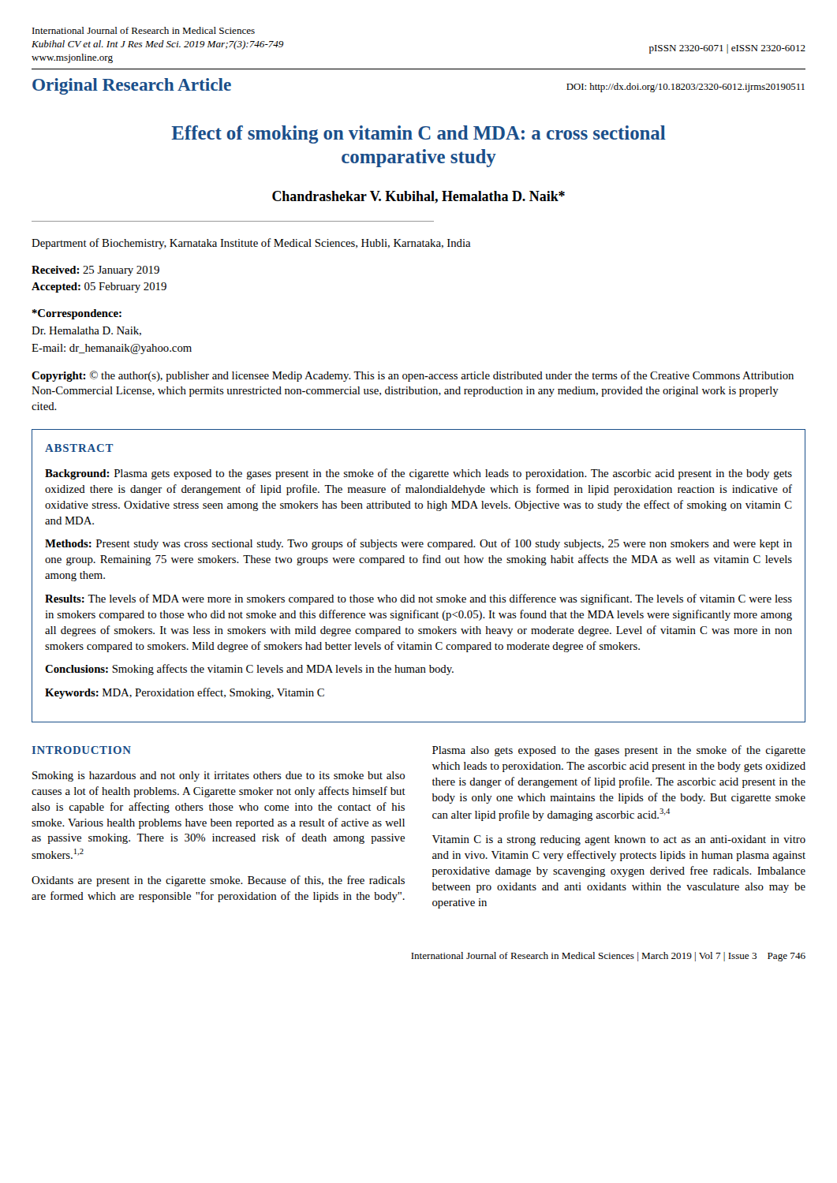International Journal of Research in Medical Sciences
Kubihal CV et al. Int J Res Med Sci. 2019 Mar;7(3):746-749
www.msjonline.org
pISSN 2320-6071 | eISSN 2320-6012
Original Research Article
DOI: http://dx.doi.org/10.18203/2320-6012.ijrms20190511
Effect of smoking on vitamin C and MDA: a cross sectional
comparative study
Chandrashekar V. Kubihal, Hemalatha D. Naik*
Department of Biochemistry, Karnataka Institute of Medical Sciences, Hubli, Karnataka, India
Received: 25 January 2019
Accepted: 05 February 2019
*Correspondence:
Dr. Hemalatha D. Naik,
E-mail: dr_hemanaik@yahoo.com
Copyright: © the author(s), publisher and licensee Medip Academy. This is an open-access article distributed under the terms of the Creative Commons Attribution Non-Commercial License, which permits unrestricted non-commercial use, distribution, and reproduction in any medium, provided the original work is properly cited.
ABSTRACT
Background: Plasma gets exposed to the gases present in the smoke of the cigarette which leads to peroxidation. The ascorbic acid present in the body gets oxidized there is danger of derangement of lipid profile. The measure of malondialdehyde which is formed in lipid peroxidation reaction is indicative of oxidative stress. Oxidative stress seen among the smokers has been attributed to high MDA levels. Objective was to study the effect of smoking on vitamin C and MDA.
Methods: Present study was cross sectional study. Two groups of subjects were compared. Out of 100 study subjects, 25 were non smokers and were kept in one group. Remaining 75 were smokers. These two groups were compared to find out how the smoking habit affects the MDA as well as vitamin C levels among them.
Results: The levels of MDA were more in smokers compared to those who did not smoke and this difference was significant. The levels of vitamin C were less in smokers compared to those who did not smoke and this difference was significant (p<0.05). It was found that the MDA levels were significantly more among all degrees of smokers. It was less in smokers with mild degree compared to smokers with heavy or moderate degree. Level of vitamin C was more in non smokers compared to smokers. Mild degree of smokers had better levels of vitamin C compared to moderate degree of smokers.
Conclusions: Smoking affects the vitamin C levels and MDA levels in the human body.
Keywords: MDA, Peroxidation effect, Smoking, Vitamin C
INTRODUCTION
Smoking is hazardous and not only it irritates others due to its smoke but also causes a lot of health problems. A Cigarette smoker not only affects himself but also is capable for affecting others those who come into the contact of his smoke. Various health problems have been reported as a result of active as well as passive smoking. There is 30% increased risk of death among passive smokers.1,2
Oxidants are present in the cigarette smoke. Because of this, the free radicals are formed which are responsible "for peroxidation of the lipids in the body". Plasma also gets exposed to the gases present in the smoke of the cigarette which leads to peroxidation. The ascorbic acid present in the body gets oxidized there is danger of derangement of lipid profile. The ascorbic acid present in the body is only one which maintains the lipids of the body. But cigarette smoke can alter lipid profile by damaging ascorbic acid.3,4
Vitamin C is a strong reducing agent known to act as an anti-oxidant in vitro and in vivo. Vitamin C very effectively protects lipids in human plasma against peroxidative damage by scavenging oxygen derived free radicals. Imbalance between pro oxidants and anti oxidants within the vasculature also may be operative in
International Journal of Research in Medical Sciences | March 2019 | Vol 7 | Issue 3 Page 746